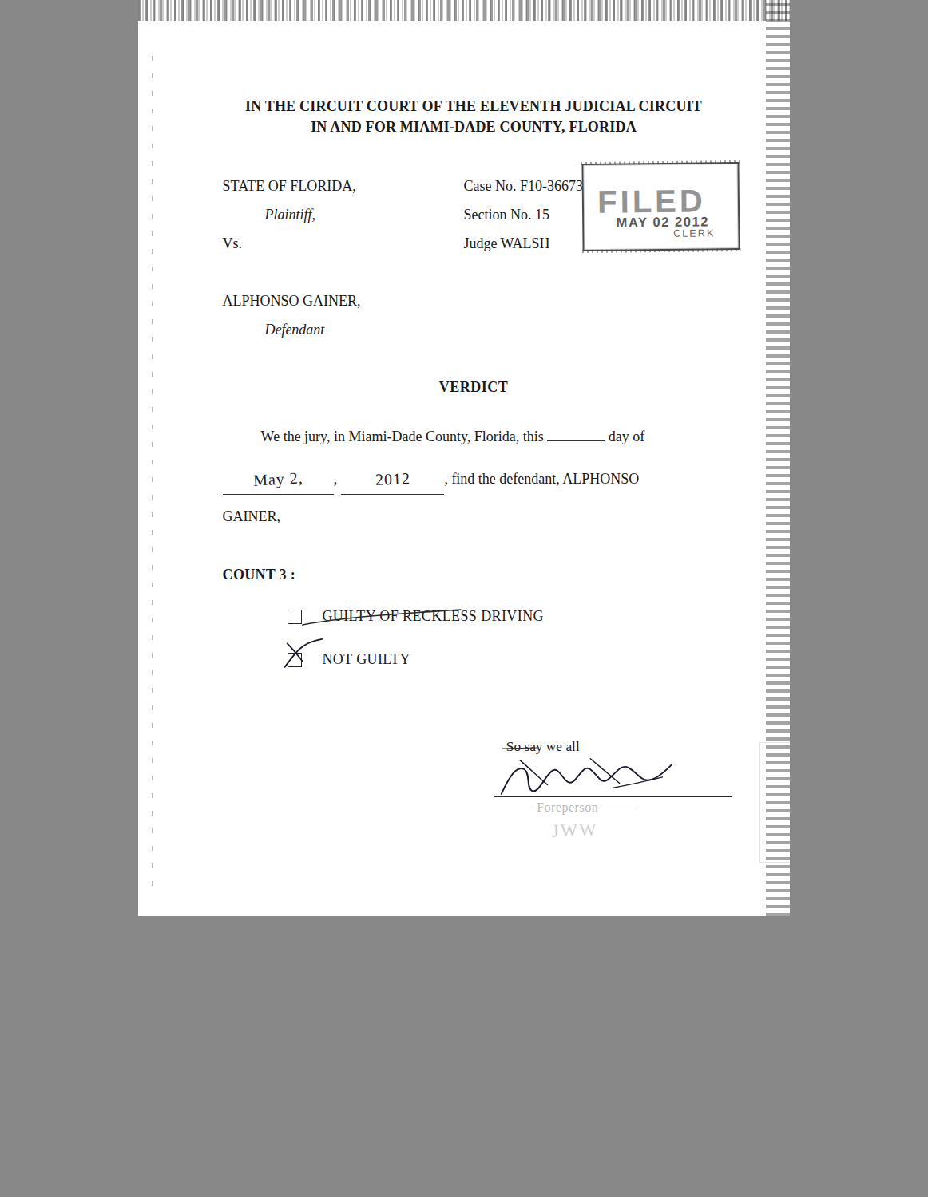IN THE CIRCUIT COURT OF THE ELEVENTH JUDICIAL CIRCUIT
IN AND FOR MIAMI-DADE COUNTY, FLORIDA
| STATE OF FLORIDA, | Case No. F10-36673 FILED MAY 02 2012 CLERK |
| Plaintiff, | Section No. 15 |
| Vs. | Judge WALSH |
| ALPHONSO GAINER, | |
| Defendant | |
VERDICT
We the jury, in Miami-Dade County, Florida, this day of
May 2,, 2012, find the defendant, ALPHONSO
GAINER,
COUNT 3 :
GUILTY OF RECKLESS DRIVING
NOT GUILTY
So say we all
Foreperson
JWW